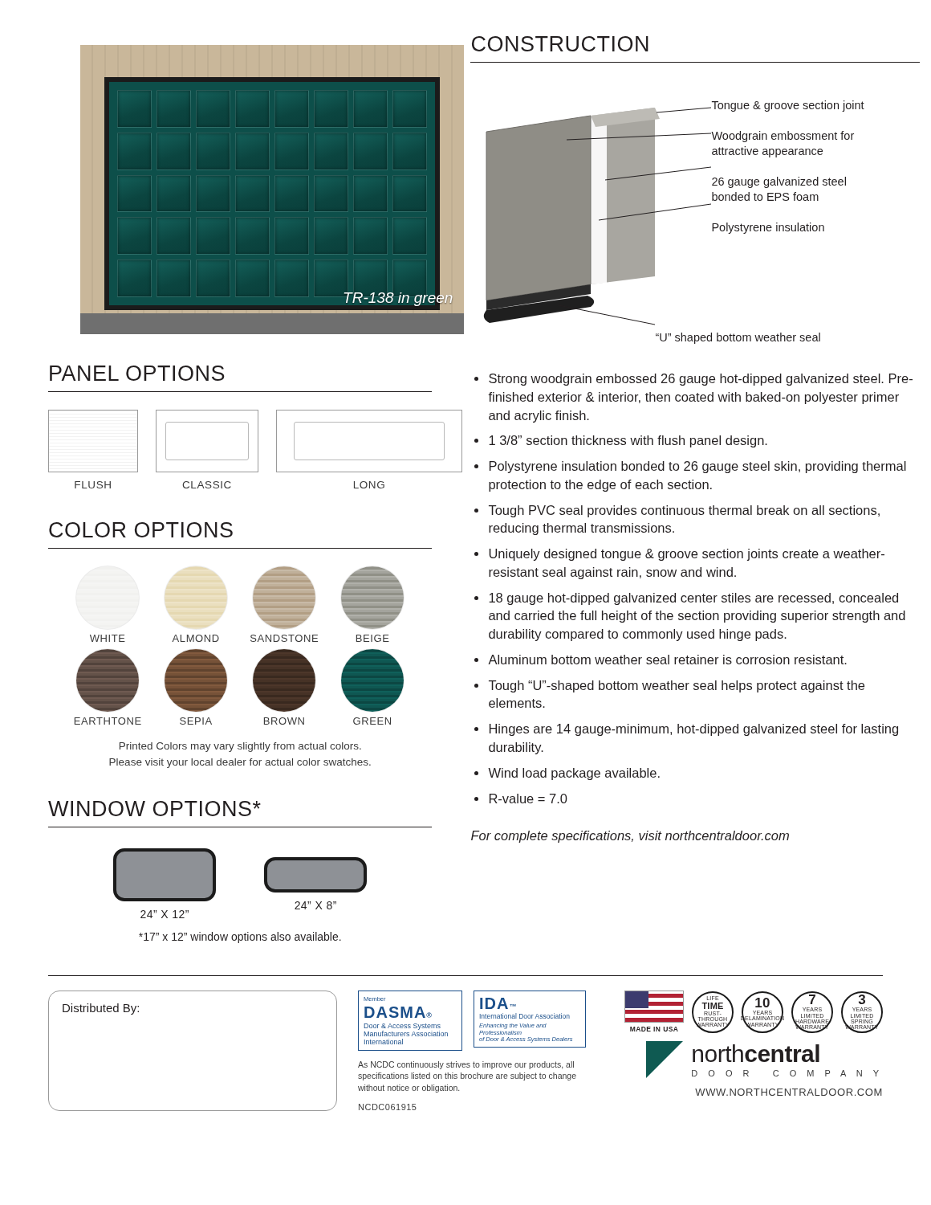TR-138 in green
PANEL OPTIONS
FLUSH
CLASSIC
LONG
COLOR OPTIONS
WHITE
ALMOND
SANDSTONE
BEIGE
EARTHTONE
SEPIA
BROWN
GREEN
Printed Colors may vary slightly from actual colors.
Please visit your local dealer for actual color swatches.
WINDOW OPTIONS*
24” X 12”
24” X 8”
*17” x 12” window options also available.
CONSTRUCTION
Tongue & groove section joint
Woodgrain embossment for
attractive appearance
26 gauge galvanized steel
bonded to EPS foam
Polystyrene insulation
“U” shaped bottom weather seal
Strong woodgrain embossed 26 gauge hot-dipped galvanized steel. Pre-finished exterior & interior, then coated with baked-on polyester primer and acrylic finish.
1 3/8” section thickness with flush panel design.
Polystyrene insulation bonded to 26 gauge steel skin, providing thermal protection to the edge of each section.
Tough PVC seal provides continuous thermal break on all sections, reducing thermal transmissions.
Uniquely designed tongue & groove section joints create a weather-resistant seal against rain, snow and wind.
18 gauge hot-dipped galvanized center stiles are recessed, concealed and carried the full height of the section providing superior strength and durability compared to commonly used hinge pads.
Aluminum bottom weather seal retainer is corrosion resistant.
Tough “U”-shaped bottom weather seal helps protect against the elements.
Hinges are 14 gauge-minimum, hot-dipped galvanized steel for lasting durability.
Wind load package available.
R-value = 7.0
For complete specifications, visit northcentraldoor.com
Distributed By:
Member DASMA® Door & Access Systems
Manufacturers Association
International
IDA™ International Door Association
Enhancing the Value and Professionalism
of Door & Access Systems Dealers
As NCDC continuously strives to improve our products, all specifications listed on this brochure are subject to change without notice or obligation.
NCDC061915
MADE IN USA
LIFE TIME RUST-THROUGH
WARRANTY
10 YEARS DELAMINATION
WARRANTY
7 YEARS LIMITED HARDWARE
WARRANTY
3 YEARS LIMITED SPRING
WARRANTY
northcentral
D O O R C O M P A N Y
WWW.NORTHCENTRALDOOR.COM